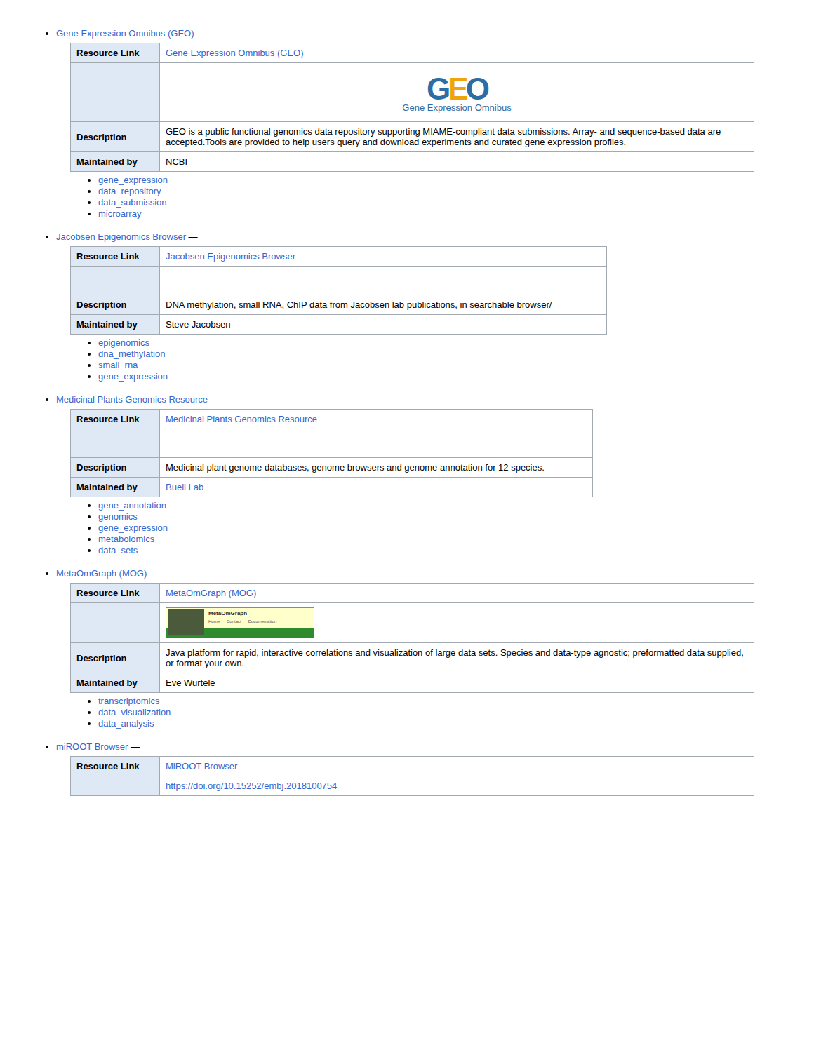Gene Expression Omnibus (GEO) —
| Resource Link | Gene Expression Omnibus (GEO) |
| | G E O Gene Expression Omnibus |
| Description | GEO is a public functional genomics data repository supporting MIAME-compliant data submissions. Array- and sequence-based data are accepted.Tools are provided to help users query and download experiments and curated gene expression profiles. |
| Maintained by | NCBI |
gene_expression
data_repository
data_submission
microarray
Jacobsen Epigenomics Browser —
| Resource Link | Jacobsen Epigenomics Browser |
| Description | DNA methylation, small RNA, ChIP data from Jacobsen lab publications, in searchable browser/ |
| Maintained by | Steve Jacobsen |
epigenomics
dna_methylation
small_rna
gene_expression
Medicinal Plants Genomics Resource —
| Resource Link | Medicinal Plants Genomics Resource |
| Description | Medicinal plant genome databases, genome browsers and genome annotation for 12 species. |
| Maintained by | Buell Lab |
gene_annotation
genomics
gene_expression
metabolomics
data_sets
MetaOmGraph (MOG) —
| Resource Link | MetaOmGraph (MOG) |
| | MetaOmGraph Home Contact Documentation |
| Description | Java platform for rapid, interactive correlations and visualization of large data sets. Species and data-type agnostic; preformatted data supplied, or format your own. |
| Maintained by | Eve Wurtele |
transcriptomics
data_visualization
data_analysis
miROOT Browser —
| Resource Link | MiROOT Browser |
| | https://doi.org/10.15252/embj.2018100754 |